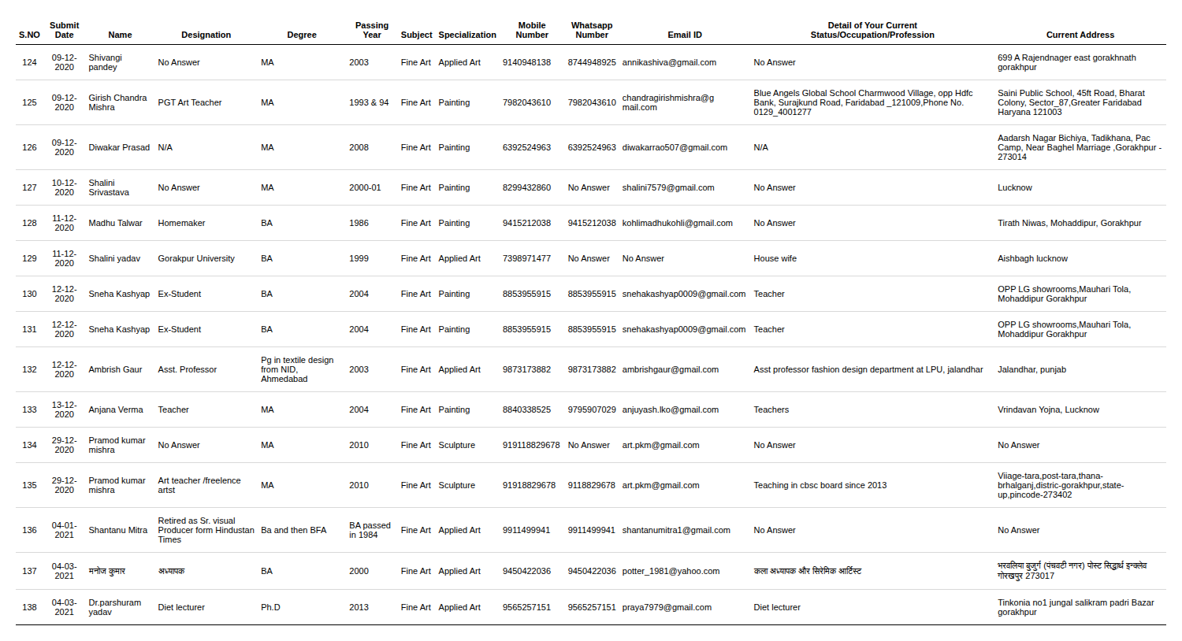| S.NO | Submit Date | Name | Designation | Degree | Passing Year | Subject | Specialization | Mobile Number | Whatsapp Number | Email ID | Detail of Your Current Status/Occupation/Profession | Current Address |
| --- | --- | --- | --- | --- | --- | --- | --- | --- | --- | --- | --- | --- |
| 124 | 09-12-2020 | Shivangi pandey | No Answer | MA | 2003 | Fine Art | Applied Art | 9140948138 | 8744948925 | annikashiva@gmail.com | No Answer | 699 A Rajendnager east gorakhnath gorakhpur |
| 125 | 09-12-2020 | Girish Chandra Mishra | PGT Art Teacher | MA | 1993 & 94 | Fine Art | Painting | 7982043610 | 7982043610 | chandragirishmishra@g mail.com | Blue Angels Global School Charmwood Village, opp Hdfc Bank, Surajkund Road, Faridabad _121009,Phone No. 0129_4001277 | Saini Public School, 45ft Road, Bharat Colony, Sector_87,Greater Faridabad Haryana 121003 |
| 126 | 09-12-2020 | Diwakar Prasad | N/A | MA | 2008 | Fine Art | Painting | 6392524963 | 6392524963 | diwakarrao507@gmail.com | N/A | Aadarsh Nagar Bichiya, Tadikhana, Pac Camp, Near Baghel Marriage ,Gorakhpur - 273014 |
| 127 | 10-12-2020 | Shalini Srivastava | No Answer | MA | 2000-01 | Fine Art | Painting | 8299432860 | No Answer | shalini7579@gmail.com | No Answer | Lucknow |
| 128 | 11-12-2020 | Madhu Talwar | Homemaker | BA | 1986 | Fine Art | Painting | 9415212038 | 9415212038 | kohlimadhukohli@gmail.com | No Answer | Tirath Niwas, Mohaddipur, Gorakhpur |
| 129 | 11-12-2020 | Shalini yadav | Gorakpur University | BA | 1999 | Fine Art | Applied Art | 7398971477 | No Answer | No Answer | House wife | Aishbagh lucknow |
| 130 | 12-12-2020 | Sneha Kashyap | Ex-Student | BA | 2004 | Fine Art | Painting | 8853955915 | 8853955915 | snehakashyap0009@gmail.com | Teacher | OPP LG showrooms,Mauhari Tola, Mohaddipur Gorakhpur |
| 131 | 12-12-2020 | Sneha Kashyap | Ex-Student | BA | 2004 | Fine Art | Painting | 8853955915 | 8853955915 | snehakashyap0009@gmail.com | Teacher | OPP LG showrooms,Mauhari Tola, Mohaddipur Gorakhpur |
| 132 | 12-12-2020 | Ambrish Gaur | Asst. Professor | Pg in textile design from NID, Ahmedabad | 2003 | Fine Art | Applied Art | 9873173882 | 9873173882 | ambrishgaur@gmail.com | Asst professor fashion design department at LPU, jalandhar | Jalandhar, punjab |
| 133 | 13-12-2020 | Anjana Verma | Teacher | MA | 2004 | Fine Art | Painting | 8840338525 | 9795907029 | anjuyash.lko@gmail.com | Teachers | Vrindavan Yojna, Lucknow |
| 134 | 29-12-2020 | Pramod kumar mishra | No Answer | MA | 2010 | Fine Art | Sculpture | 919118829678 | No Answer | art.pkm@gmail.com | No Answer | No Answer |
| 135 | 29-12-2020 | Pramod kumar mishra | Art teacher /freelence artst | MA | 2010 | Fine Art | Sculpture | 91918829678 | 9118829678 | art.pkm@gmail.com | Teaching in cbsc board since 2013 | Viiage-tara,post-tara,thana-brhalganj,distric-gorakhpur,state-up,pincode-273402 |
| 136 | 04-01-2021 | Shantanu Mitra | Retired as Sr. visual Producer form Hindustan Times | Ba and then BFA | BA passed in 1984 | Fine Art | Applied Art | 9911499941 | 9911499941 | shantanumitra1@gmail.com | No Answer | No Answer |
| 137 | 04-03-2021 | मनोज कुमार | अध्यापक | BA | 2000 | Fine Art | Applied Art | 9450422036 | 9450422036 | potter_1981@yahoo.com | कला अध्यापक और सिरेमिक आर्टिस्ट | भरवलिया बुजुर्ग (पंचवटी नगर) पोस्ट सिद्धार्थ इन्क्लेव गोरखपुर 273017 |
| 138 | 04-03-2021 | Dr.parshuram yadav | Diet lecturer | Ph.D | 2013 | Fine Art | Applied Art | 9565257151 | 9565257151 | praya7979@gmail.com | Diet lecturer | Tinkonia no1 jungal salikram padri Bazar gorakhpur |